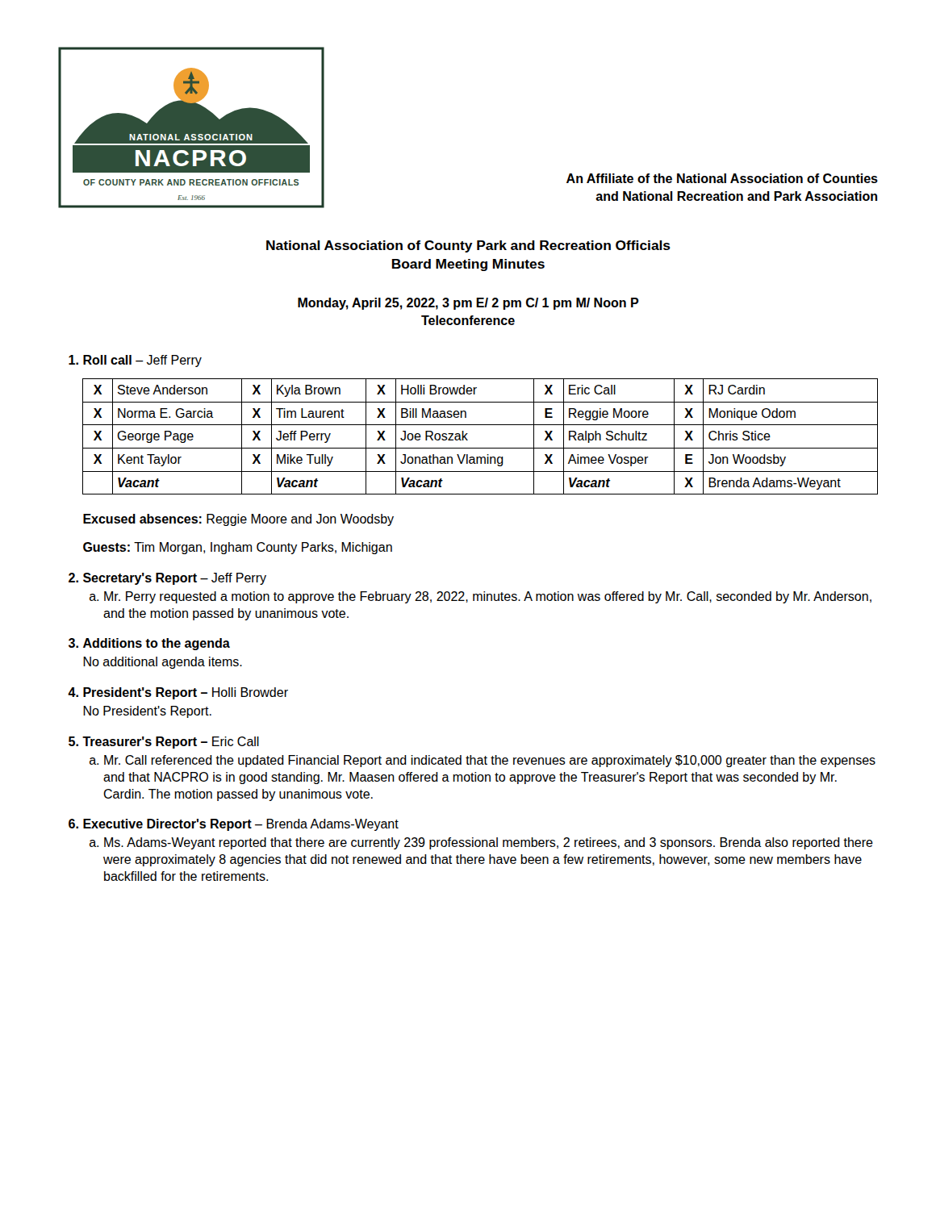NACPRO NATIONAL ASSOCIATION OF COUNTY PARK AND RECREATION OFFICIALS Est. 1966
An Affiliate of the National Association of Counties
and National Recreation and Park Association
National Association of County Park and Recreation Officials
Board Meeting Minutes
Monday, April 25, 2022, 3 pm E/ 2 pm C/ 1 pm M/ Noon P
Teleconference
Roll call – Jeff Perry
| X | Steve Anderson | X | Kyla Brown | X | Holli Browder | X | Eric Call | X | RJ Cardin |
| X | Norma E. Garcia | X | Tim Laurent | X | Bill Maasen | E | Reggie Moore | X | Monique Odom |
| X | George Page | X | Jeff Perry | X | Joe Roszak | X | Ralph Schultz | X | Chris Stice |
| X | Kent Taylor | X | Mike Tully | X | Jonathan Vlaming | X | Aimee Vosper | E | Jon Woodsby |
| | Vacant | | Vacant | | Vacant | | Vacant | X | Brenda Adams-Weyant |
Excused absences: Reggie Moore and Jon Woodsby
Guests: Tim Morgan, Ingham County Parks, Michigan
Secretary's Report – Jeff Perry
Mr. Perry requested a motion to approve the February 28, 2022, minutes. A motion was offered by Mr. Call, seconded by Mr. Anderson, and the motion passed by unanimous vote.
Additions to the agenda
No additional agenda items.
President's Report – Holli Browder
No President's Report.
Treasurer's Report – Eric Call
Mr. Call referenced the updated Financial Report and indicated that the revenues are approximately $10,000 greater than the expenses and that NACPRO is in good standing. Mr. Maasen offered a motion to approve the Treasurer's Report that was seconded by Mr. Cardin. The motion passed by unanimous vote.
Executive Director's Report – Brenda Adams-Weyant
Ms. Adams-Weyant reported that there are currently 239 professional members, 2 retirees, and 3 sponsors. Brenda also reported there were approximately 8 agencies that did not renewed and that there have been a few retirements, however, some new members have backfilled for the retirements.